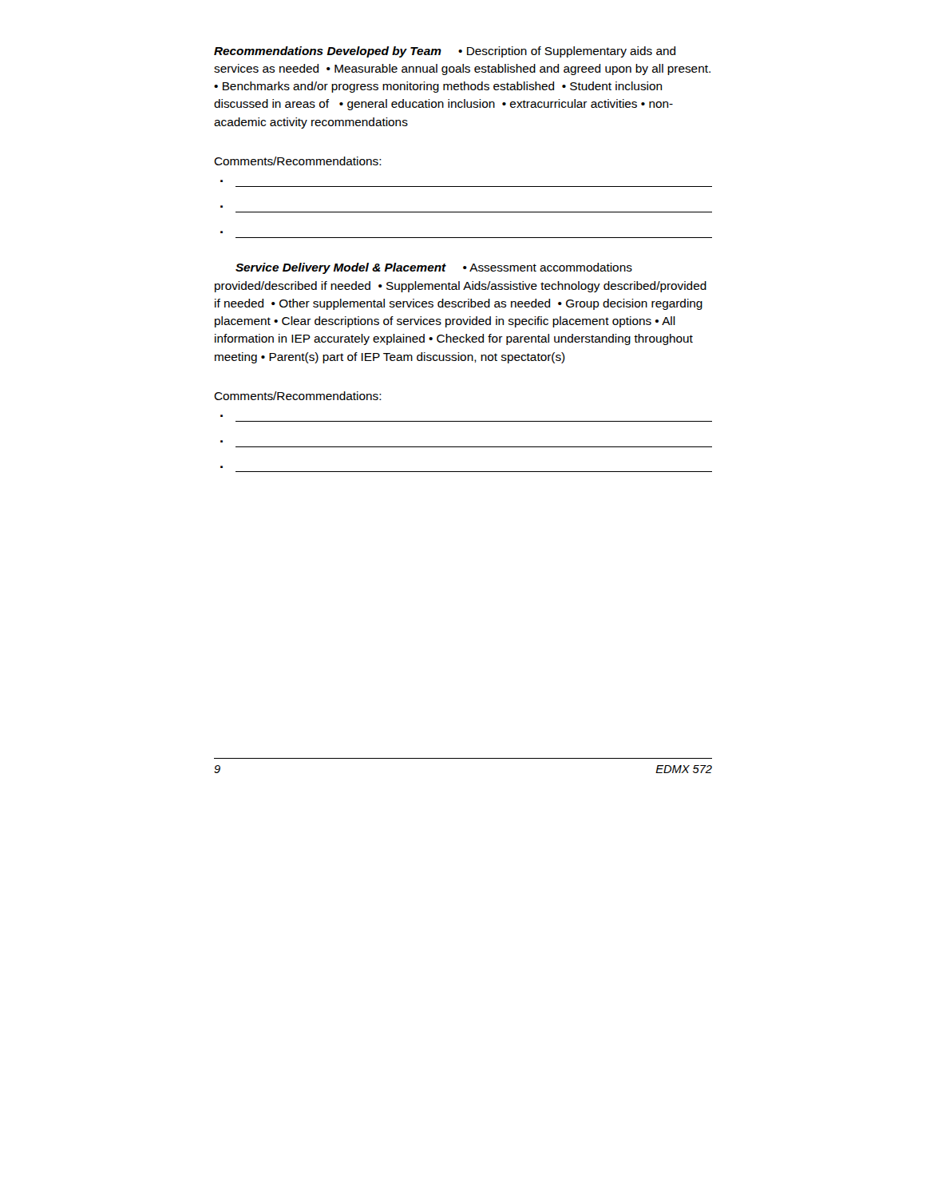Recommendations Developed by Team • Description of Supplementary aids and services as needed • Measurable annual goals established and agreed upon by all present. • Benchmarks and/or progress monitoring methods established • Student inclusion discussed in areas of • general education inclusion • extracurricular activities • non-academic activity recommendations
Comments/Recommendations:
▪
▪
▪
Service Delivery Model & Placement • Assessment accommodations provided/described if needed • Supplemental Aids/assistive technology described/provided if needed • Other supplemental services described as needed • Group decision regarding placement • Clear descriptions of services provided in specific placement options • All information in IEP accurately explained • Checked for parental understanding throughout meeting • Parent(s) part of IEP Team discussion, not spectator(s)
Comments/Recommendations:
▪
▪
▪
9 EDMX 572